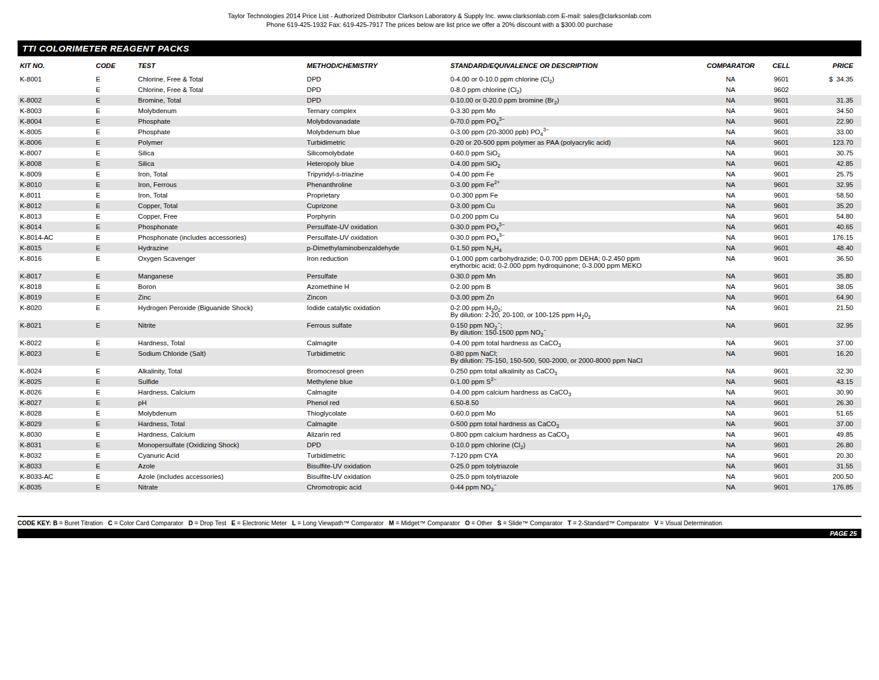Taylor Technologies 2014 Price List - Authorized Distributor Clarkson Laboratory & Supply Inc. www.clarksonlab.com E-mail: sales@clarksonlab.com
Phone 619-425-1932 Fax: 619-425-7917 The prices below are list price we offer a 20% discount with a $300.00 purchase
TTI COLORIMETER REAGENT PACKS
| KIT NO. | CODE | TEST | METHOD/CHEMISTRY | STANDARD/EQUIVALENCE OR DESCRIPTION | COMPARATOR | CELL | PRICE |
| --- | --- | --- | --- | --- | --- | --- | --- |
| K-8001 | E | Chlorine, Free & Total | DPD | 0-4.00 or 0-10.0 ppm chlorine (Cl 2 ) | NA | 9601 | $ 34.35 |
| | E | Chlorine, Free & Total | DPD | 0-8.0 ppm chlorine (Cl 2 ) | NA | 9602 | |
| K-8002 | E | Bromine, Total | DPD | 0-10.00 or 0-20.0 ppm bromine (Br 2 ) | NA | 9601 | 31.35 |
| K-8003 | E | Molybdenum | Ternary complex | 0-3.30 ppm Mo | NA | 9601 | 34.50 |
| K-8004 | E | Phosphate | Molybdovanadate | 0-70.0 ppm PO 4 3− | NA | 9601 | 22.90 |
| K-8005 | E | Phosphate | Molybdenum blue | 0-3.00 ppm (20-3000 ppb) PO 4 3− | NA | 9601 | 33.00 |
| K-8006 | E | Polymer | Turbidimetric | 0-20 or 20-500 ppm polymer as PAA (polyacrylic acid) | NA | 9601 | 123.70 |
| K-8007 | E | Silica | Silicomolybdate | 0-60.0 ppm SiO 2 | NA | 9601 | 30.75 |
| K-8008 | E | Silica | Heteropoly blue | 0-4.00 ppm SiO 2 | NA | 9601 | 42.85 |
| K-8009 | E | Iron, Total | Tripyridyl-s-triazine | 0-4.00 ppm Fe | NA | 9601 | 25.75 |
| K-8010 | E | Iron, Ferrous | Phenanthroline | 0-3.00 ppm Fe 2+ | NA | 9601 | 32.95 |
| K-8011 | E | Iron, Total | Proprietary | 0-0.300 ppm Fe | NA | 9601 | 58.50 |
| K-8012 | E | Copper, Total | Cuprizone | 0-3.00 ppm Cu | NA | 9601 | 35.20 |
| K-8013 | E | Copper, Free | Porphyrin | 0-0.200 ppm Cu | NA | 9601 | 54.80 |
| K-8014 | E | Phosphonate | Persulfate-UV oxidation | 0-30.0 ppm PO 4 3− | NA | 9601 | 40.65 |
| K-8014-AC | E | Phosphonate (includes accessories) | Persulfate-UV oxidation | 0-30.0 ppm PO 4 3− | NA | 9601 | 176.15 |
| K-8015 | E | Hydrazine | p-Dimethylaminobenzaldehyde | 0-1.50 ppm N 2 H 4 | NA | 9601 | 48.40 |
| K-8016 | E | Oxygen Scavenger | Iron reduction | 0-1.000 ppm carbohydrazide; 0-0.700 ppm DEHA; 0-2.450 ppm erythorbic acid; 0-2.000 ppm hydroquinone; 0-3.000 ppm MEKO | NA | 9601 | 36.50 |
| K-8017 | E | Manganese | Persulfate | 0-30.0 ppm Mn | NA | 9601 | 35.80 |
| K-8018 | E | Boron | Azomethine H | 0-2.00 ppm B | NA | 9601 | 38.05 |
| K-8019 | E | Zinc | Zincon | 0-3.00 ppm Zn | NA | 9601 | 64.90 |
| K-8020 | E | Hydrogen Peroxide (Biguanide Shock) | Iodide catalytic oxidation | 0-2.00 ppm H 2 0 2 ; By dilution: 2-20, 20-100, or 100-125 ppm H 2 0 2 | NA | 9601 | 21.50 |
| K-8021 | E | Nitrite | Ferrous sulfate | 0-150 ppm NO 2 − ; By dilution: 150-1500 ppm NO 2 − | NA | 9601 | 32.95 |
| K-8022 | E | Hardness, Total | Calmagite | 0-4.00 ppm total hardness as CaCO 3 | NA | 9601 | 37.00 |
| K-8023 | E | Sodium Chloride (Salt) | Turbidimetric | 0-80 ppm NaCl; By dilution: 75-150, 150-500, 500-2000, or 2000-8000 ppm NaCl | NA | 9601 | 16.20 |
| K-8024 | E | Alkalinity, Total | Bromocresol green | 0-250 ppm total alkalinity as CaCO 3 | NA | 9601 | 32.30 |
| K-8025 | E | Sulfide | Methylene blue | 0-1.00 ppm S 2− | NA | 9601 | 43.15 |
| K-8026 | E | Hardness, Calcium | Calmagite | 0-4.00 ppm calcium hardness as CaCO 3 | NA | 9601 | 30.90 |
| K-8027 | E | pH | Phenol red | 6.50-8.50 | NA | 9601 | 26.30 |
| K-8028 | E | Molybdenum | Thioglycolate | 0-60.0 ppm Mo | NA | 9601 | 51.65 |
| K-8029 | E | Hardness, Total | Calmagite | 0-500 ppm total hardness as CaCO 3 | NA | 9601 | 37.00 |
| K-8030 | E | Hardness, Calcium | Alizarin red | 0-800 ppm calcium hardness as CaCO 3 | NA | 9601 | 49.85 |
| K-8031 | E | Monopersulfate (Oxidizing Shock) | DPD | 0-10.0 ppm chlorine (Cl 2 ) | NA | 9601 | 26.80 |
| K-8032 | E | Cyanuric Acid | Turbidimetric | 7-120 ppm CYA | NA | 9601 | 20.30 |
| K-8033 | E | Azole | Bisulfite-UV oxidation | 0-25.0 ppm tolytriazole | NA | 9601 | 31.55 |
| K-8033-AC | E | Azole (includes accessories) | Bisulfite-UV oxidation | 0-25.0 ppm tolytriazole | NA | 9601 | 200.50 |
| K-8035 | E | Nitrate | Chromotropic acid | 0-44 ppm NO 3 − | NA | 9601 | 176.85 |
CODE KEY: B = Buret Titration C = Color Card Comparator D = Drop Test E = Electronic Meter L = Long Viewpath™ Comparator M = Midget™ Comparator O = Other S = Slide™ Comparator T = 2-Standard™ Comparator V = Visual Determination
PAGE 25